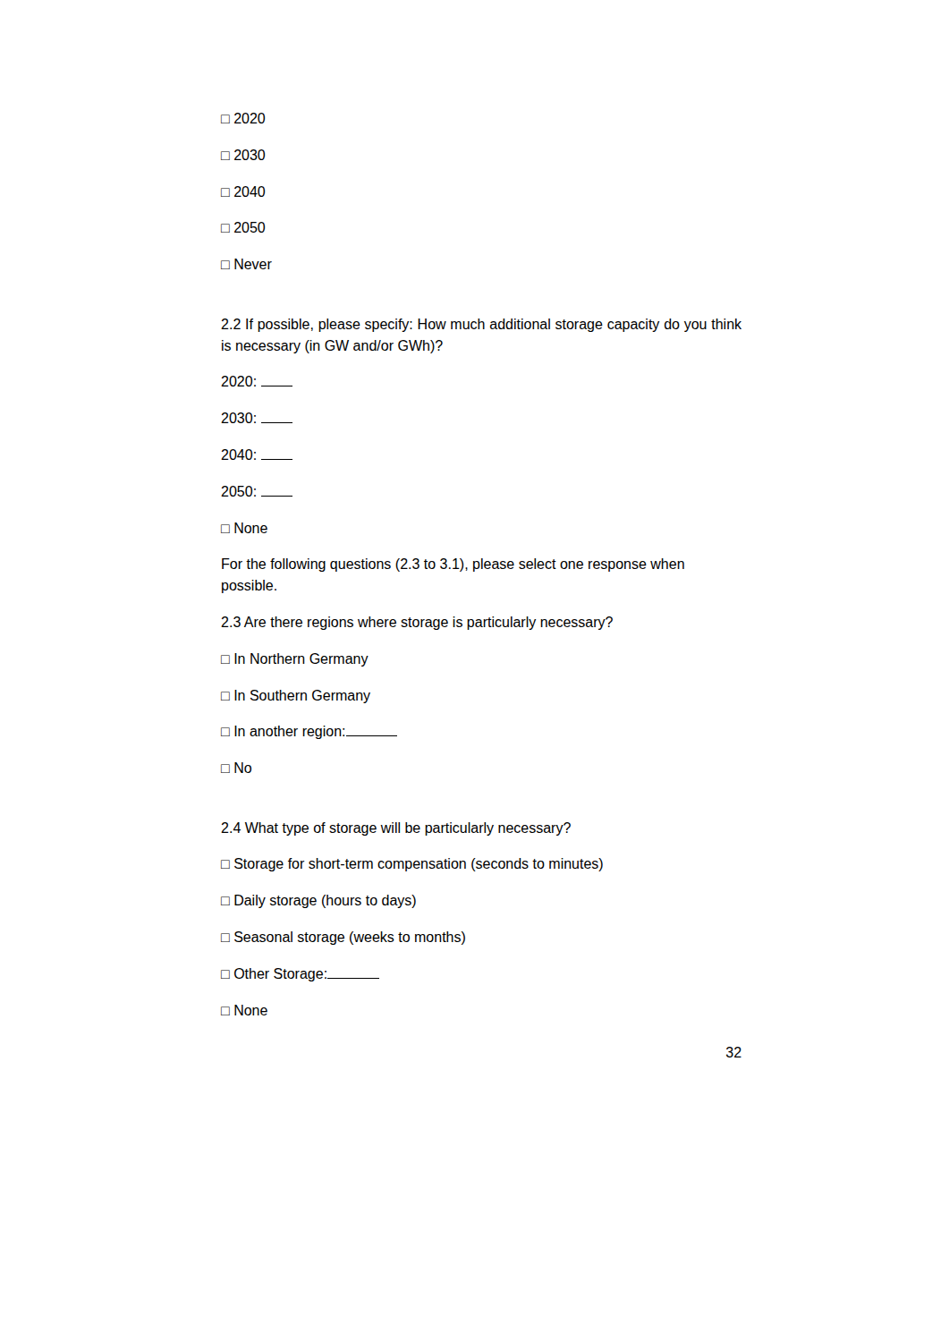□ 2020
□ 2030
□ 2040
□ 2050
□ Never
2.2 If possible, please specify: How much additional storage capacity do you think is necessary (in GW and/or GWh)?
2020:
2030:
2040:
2050:
□ None
For the following questions (2.3 to 3.1), please select one response when possible.
2.3 Are there regions where storage is particularly necessary?
□ In Northern Germany
□ In Southern Germany
□ In another region:
□ No
2.4 What type of storage will be particularly necessary?
□ Storage for short-term compensation (seconds to minutes)
□ Daily storage (hours to days)
□ Seasonal storage (weeks to months)
□ Other Storage:
□ None
32